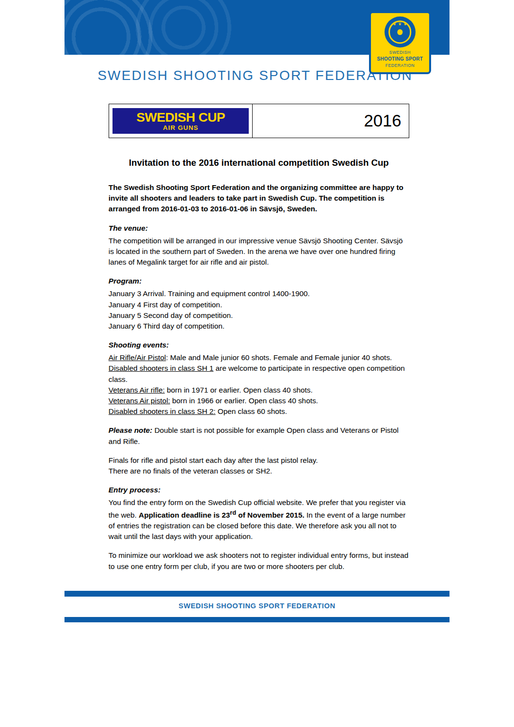♛ ♛ ♛
SWEDISH
SHOOTING SPORT
FEDERATION
SWEDISH SHOOTING SPORT FEDERATION
SWEDISH CUP AIR GUNS
2016
Invitation to the 2016 international competition Swedish Cup
The Swedish Shooting Sport Federation and the organizing committee are happy to invite all shooters and leaders to take part in Swedish Cup. The competition is arranged from 2016-01-03 to 2016-01-06 in Sävsjö, Sweden.
The venue:
The competition will be arranged in our impressive venue Sävsjö Shooting Center. Sävsjö is located in the southern part of Sweden. In the arena we have over one hundred firing lanes of Megalink target for air rifle and air pistol.
Program:
January 3 Arrival. Training and equipment control 1400-1900.
January 4 First day of competition.
January 5 Second day of competition.
January 6 Third day of competition.
Shooting events:
Air Rifle/Air Pistol: Male and Male junior 60 shots. Female and Female junior 40 shots.
Disabled shooters in class SH 1 are welcome to participate in respective open competition class.
Veterans Air rifle: born in 1971 or earlier. Open class 40 shots.
Veterans Air pistol: born in 1966 or earlier. Open class 40 shots.
Disabled shooters in class SH 2: Open class 60 shots.
Please note: Double start is not possible for example Open class and Veterans or Pistol and Rifle.
Finals for rifle and pistol start each day after the last pistol relay.
There are no finals of the veteran classes or SH2.
Entry process:
You find the entry form on the Swedish Cup official website. We prefer that you register via the web. Application deadline is 23rd of November 2015. In the event of a large number of entries the registration can be closed before this date. We therefore ask you all not to wait until the last days with your application.
To minimize our workload we ask shooters not to register individual entry forms, but instead to use one entry form per club, if you are two or more shooters per club.
SWEDISH SHOOTING SPORT FEDERATION